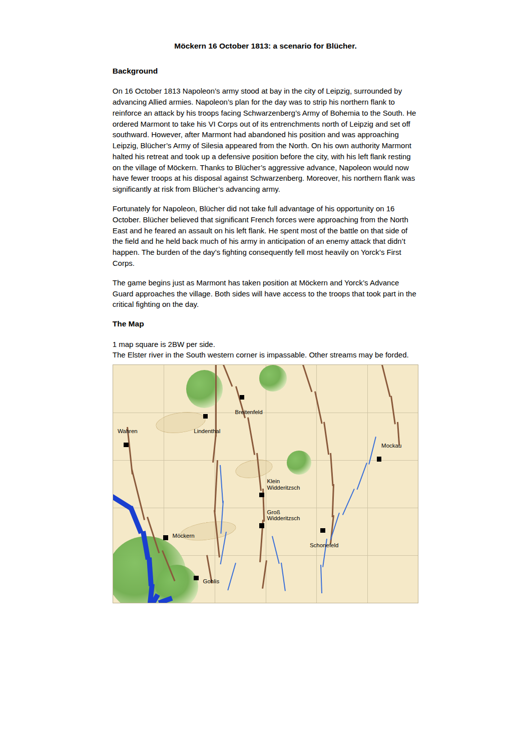Möckern 16 October 1813: a scenario for Blücher.
Background
On 16 October 1813 Napoleon’s army stood at bay in the city of Leipzig, surrounded by advancing Allied armies. Napoleon’s plan for the day was to strip his northern flank to reinforce an attack by his troops facing Schwarzenberg’s Army of Bohemia to the South. He ordered Marmont to take his VI Corps out of its entrenchments north of Leipzig and set off southward. However, after Marmont had abandoned his position and was approaching Leipzig, Blücher’s Army of Silesia appeared from the North. On his own authority Marmont halted his retreat and took up a defensive position before the city, with his left flank resting on the village of Möckern. Thanks to Blücher’s aggressive advance, Napoleon would now have fewer troops at his disposal against Schwarzenberg. Moreover, his northern flank was significantly at risk from Blücher’s advancing army.
Fortunately for Napoleon, Blücher did not take full advantage of his opportunity on 16 October. Blücher believed that significant French forces were approaching from the North East and he feared an assault on his left flank. He spent most of the battle on that side of the field and he held back much of his army in anticipation of an enemy attack that didn’t happen. The burden of the day’s fighting consequently fell most heavily on Yorck’s First Corps.
The game begins just as Marmont has taken position at Möckern and Yorck’s Advance Guard approaches the village. Both sides will have access to the troops that took part in the critical fighting on the day.
The Map
1 map square is 2BW per side. The Elster river in the South western corner is impassable. Other streams may be forded.
Breitenfeld
Lindenthal
Wahren
Mockau
Klein
Widderitzsch
Groß
Widderitzsch
Schonefeld
Möckern
Gohlis